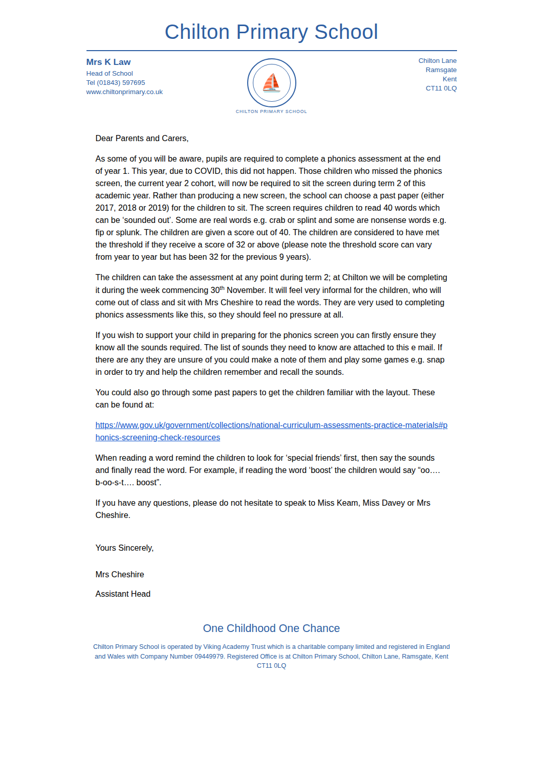Chilton Primary School
Mrs K Law
Head of School
Tel (01843) 597695
www.chiltonprimary.co.uk
⛵
Chilton Primary School
Chilton Lane
Ramsgate
Kent
CT11 0LQ
Dear Parents and Carers,
As some of you will be aware, pupils are required to complete a phonics assessment at the end of year 1. This year, due to COVID, this did not happen. Those children who missed the phonics screen, the current year 2 cohort, will now be required to sit the screen during term 2 of this academic year. Rather than producing a new screen, the school can choose a past paper (either 2017, 2018 or 2019) for the children to sit. The screen requires children to read 40 words which can be ‘sounded out’. Some are real words e.g. crab or splint and some are nonsense words e.g. fip or splunk. The children are given a score out of 40. The children are considered to have met the threshold if they receive a score of 32 or above (please note the threshold score can vary from year to year but has been 32 for the previous 9 years).
The children can take the assessment at any point during term 2; at Chilton we will be completing it during the week commencing 30th November. It will feel very informal for the children, who will come out of class and sit with Mrs Cheshire to read the words. They are very used to completing phonics assessments like this, so they should feel no pressure at all.
If you wish to support your child in preparing for the phonics screen you can firstly ensure they know all the sounds required. The list of sounds they need to know are attached to this e mail. If there are any they are unsure of you could make a note of them and play some games e.g. snap in order to try and help the children remember and recall the sounds.
You could also go through some past papers to get the children familiar with the layout. These can be found at:
https://www.gov.uk/government/collections/national-curriculum-assessments-practice-materials#phonics-screening-check-resources
When reading a word remind the children to look for ‘special friends’ first, then say the sounds and finally read the word. For example, if reading the word ‘boost’ the children would say “oo…. b-oo-s-t…. boost”.
If you have any questions, please do not hesitate to speak to Miss Keam, Miss Davey or Mrs Cheshire.
Yours Sincerely,
Mrs Cheshire
Assistant Head
One Childhood One Chance
Chilton Primary School is operated by Viking Academy Trust which is a charitable company limited and registered in England and Wales with Company Number 09449979. Registered Office is at Chilton Primary School, Chilton Lane, Ramsgate, Kent CT11 0LQ